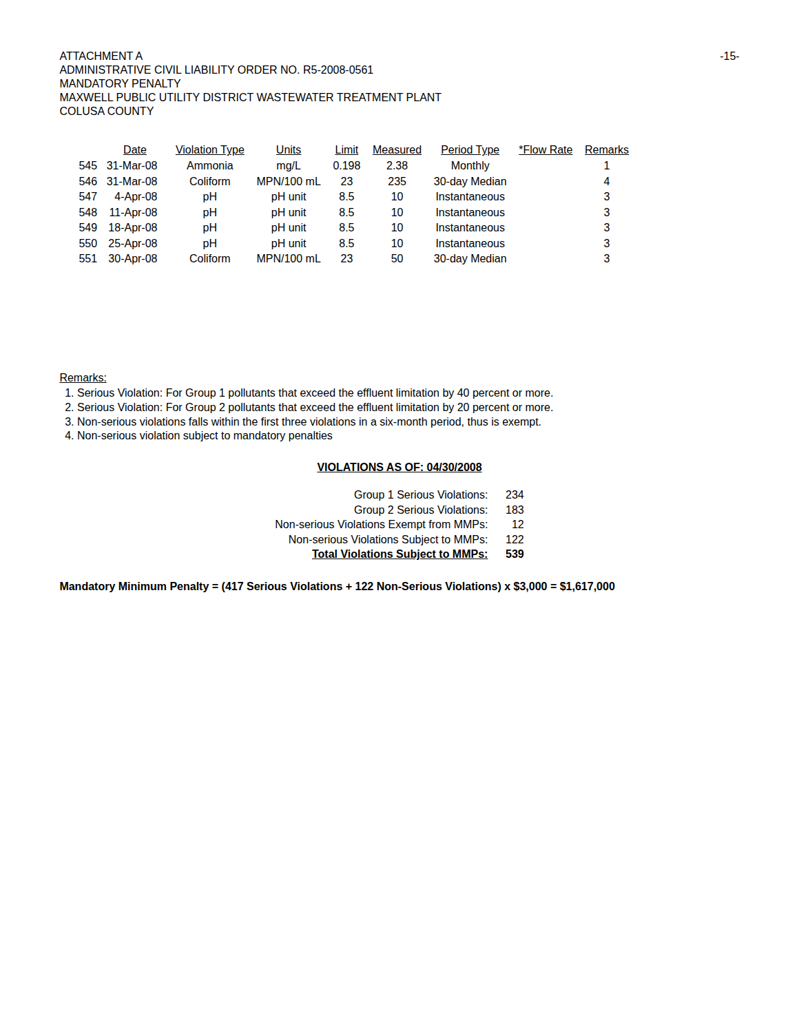-15-
ATTACHMENT A
ADMINISTRATIVE CIVIL LIABILITY ORDER NO. R5-2008-0561
MANDATORY PENALTY
MAXWELL PUBLIC UTILITY DISTRICT WASTEWATER TREATMENT PLANT
COLUSA COUNTY
| | Date | Violation Type | Units | Limit | Measured | Period Type | *Flow Rate | Remarks |
| --- | --- | --- | --- | --- | --- | --- | --- | --- |
| 545 | 31-Mar-08 | Ammonia | mg/L | 0.198 | 2.38 | Monthly | | 1 |
| 546 | 31-Mar-08 | Coliform | MPN/100 mL | 23 | 235 | 30-day Median | | 4 |
| 547 | 4-Apr-08 | pH | pH unit | 8.5 | 10 | Instantaneous | | 3 |
| 548 | 11-Apr-08 | pH | pH unit | 8.5 | 10 | Instantaneous | | 3 |
| 549 | 18-Apr-08 | pH | pH unit | 8.5 | 10 | Instantaneous | | 3 |
| 550 | 25-Apr-08 | pH | pH unit | 8.5 | 10 | Instantaneous | | 3 |
| 551 | 30-Apr-08 | Coliform | MPN/100 mL | 23 | 50 | 30-day Median | | 3 |
Remarks:
Serious Violation: For Group 1 pollutants that exceed the effluent limitation by 40 percent or more.
Serious Violation: For Group 2 pollutants that exceed the effluent limitation by 20 percent or more.
Non-serious violations falls within the first three violations in a six-month period, thus is exempt.
Non-serious violation subject to mandatory penalties
VIOLATIONS AS OF: 04/30/2008
| Group 1 Serious Violations: | 234 |
| Group 2 Serious Violations: | 183 |
| Non-serious Violations Exempt from MMPs: | 12 |
| Non-serious Violations Subject to MMPs: | 122 |
| Total Violations Subject to MMPs: | 539 |
Mandatory Minimum Penalty = (417 Serious Violations + 122 Non-Serious Violations) x $3,000 = $1,617,000